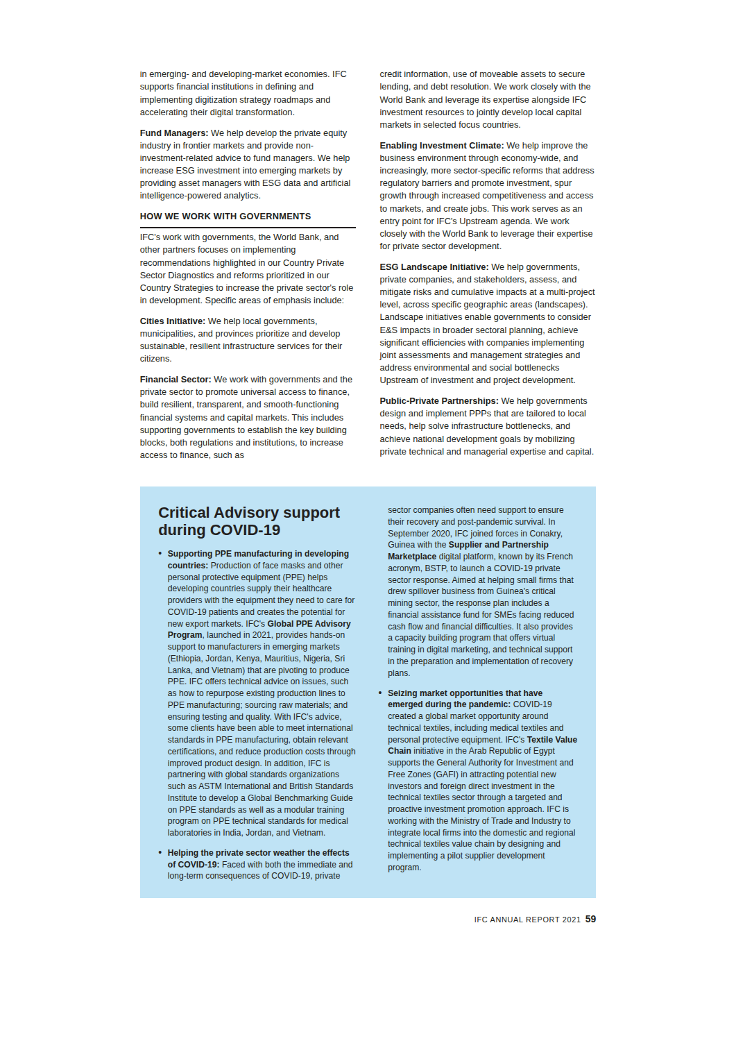in emerging- and developing-market economies. IFC supports financial institutions in defining and implementing digitization strategy roadmaps and accelerating their digital transformation.
Fund Managers: We help develop the private equity industry in frontier markets and provide non-investment-related advice to fund managers. We help increase ESG investment into emerging markets by providing asset managers with ESG data and artificial intelligence-powered analytics.
HOW WE WORK WITH GOVERNMENTS
IFC's work with governments, the World Bank, and other partners focuses on implementing recommendations highlighted in our Country Private Sector Diagnostics and reforms prioritized in our Country Strategies to increase the private sector's role in development. Specific areas of emphasis include:
Cities Initiative: We help local governments, municipalities, and provinces prioritize and develop sustainable, resilient infrastructure services for their citizens.
Financial Sector: We work with governments and the private sector to promote universal access to finance, build resilient, transparent, and smooth-functioning financial systems and capital markets. This includes supporting governments to establish the key building blocks, both regulations and institutions, to increase access to finance, such as
credit information, use of moveable assets to secure lending, and debt resolution. We work closely with the World Bank and leverage its expertise alongside IFC investment resources to jointly develop local capital markets in selected focus countries.
Enabling Investment Climate: We help improve the business environment through economy-wide, and increasingly, more sector-specific reforms that address regulatory barriers and promote investment, spur growth through increased competitiveness and access to markets, and create jobs. This work serves as an entry point for IFC's Upstream agenda. We work closely with the World Bank to leverage their expertise for private sector development.
ESG Landscape Initiative: We help governments, private companies, and stakeholders, assess, and mitigate risks and cumulative impacts at a multi-project level, across specific geographic areas (landscapes). Landscape initiatives enable governments to consider E&S impacts in broader sectoral planning, achieve significant efficiencies with companies implementing joint assessments and management strategies and address environmental and social bottlenecks Upstream of investment and project development.
Public-Private Partnerships: We help governments design and implement PPPs that are tailored to local needs, help solve infrastructure bottlenecks, and achieve national development goals by mobilizing private technical and managerial expertise and capital.
Critical Advisory support
during COVID-19
Supporting PPE manufacturing in developing countries: Production of face masks and other personal protective equipment (PPE) helps developing countries supply their healthcare providers with the equipment they need to care for COVID-19 patients and creates the potential for new export markets. IFC's Global PPE Advisory Program, launched in 2021, provides hands-on support to manufacturers in emerging markets (Ethiopia, Jordan, Kenya, Mauritius, Nigeria, Sri Lanka, and Vietnam) that are pivoting to produce PPE. IFC offers technical advice on issues, such as how to repurpose existing production lines to PPE manufacturing; sourcing raw materials; and ensuring testing and quality. With IFC's advice, some clients have been able to meet international standards in PPE manufacturing, obtain relevant certifications, and reduce production costs through improved product design. In addition, IFC is partnering with global standards organizations such as ASTM International and British Standards Institute to develop a Global Benchmarking Guide on PPE standards as well as a modular training program on PPE technical standards for medical laboratories in India, Jordan, and Vietnam.
Helping the private sector weather the effects of COVID-19: Faced with both the immediate and long-term consequences of COVID-19, private sector companies often need support to ensure their recovery and post-pandemic survival. In September 2020, IFC joined forces in Conakry, Guinea with the Supplier and Partnership Marketplace digital platform, known by its French acronym, BSTP, to launch a COVID-19 private sector response. Aimed at helping small firms that drew spillover business from Guinea's critical mining sector, the response plan includes a financial assistance fund for SMEs facing reduced cash flow and financial difficulties. It also provides a capacity building program that offers virtual training in digital marketing, and technical support in the preparation and implementation of recovery plans.
Seizing market opportunities that have emerged during the pandemic: COVID-19 created a global market opportunity around technical textiles, including medical textiles and personal protective equipment. IFC's Textile Value Chain initiative in the Arab Republic of Egypt supports the General Authority for Investment and Free Zones (GAFI) in attracting potential new investors and foreign direct investment in the technical textiles sector through a targeted and proactive investment promotion approach. IFC is working with the Ministry of Trade and Industry to integrate local firms into the domestic and regional technical textiles value chain by designing and implementing a pilot supplier development program.
IFC ANNUAL REPORT 202159